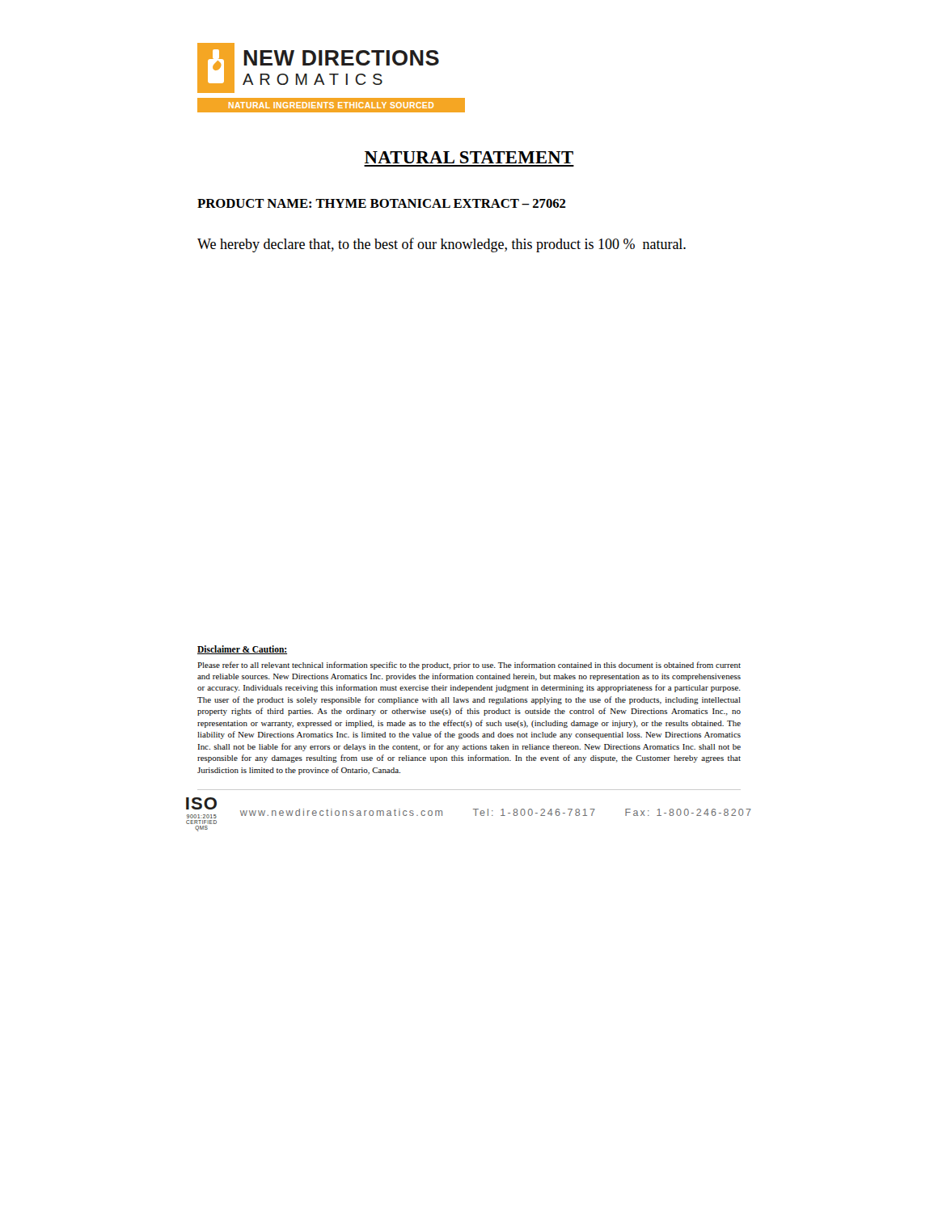NEW DIRECTIONS
AROMATICS
NATURAL INGREDIENTS ETHICALLY SOURCED
NATURAL STATEMENT
PRODUCT NAME: THYME BOTANICAL EXTRACT – 27062
We hereby declare that, to the best of our knowledge, this product is 100 % natural.
Disclaimer & Caution:
Please refer to all relevant technical information specific to the product, prior to use. The information contained in this document is obtained from current and reliable sources. New Directions Aromatics Inc. provides the information contained herein, but makes no representation as to its comprehensiveness or accuracy. Individuals receiving this information must exercise their independent judgment in determining its appropriateness for a particular purpose. The user of the product is solely responsible for compliance with all laws and regulations applying to the use of the products, including intellectual property rights of third parties. As the ordinary or otherwise use(s) of this product is outside the control of New Directions Aromatics Inc., no representation or warranty, expressed or implied, is made as to the effect(s) of such use(s), (including damage or injury), or the results obtained. The liability of New Directions Aromatics Inc. is limited to the value of the goods and does not include any consequential loss. New Directions Aromatics Inc. shall not be liable for any errors or delays in the content, or for any actions taken in reliance thereon. New Directions Aromatics Inc. shall not be responsible for any damages resulting from use of or reliance upon this information. In the event of any dispute, the Customer hereby agrees that Jurisdiction is limited to the province of Ontario, Canada.
ISO
9001:2015
CERTIFIED QMS
www.newdirectionsaromatics.com Tel: 1-800-246-7817 Fax: 1-800-246-8207